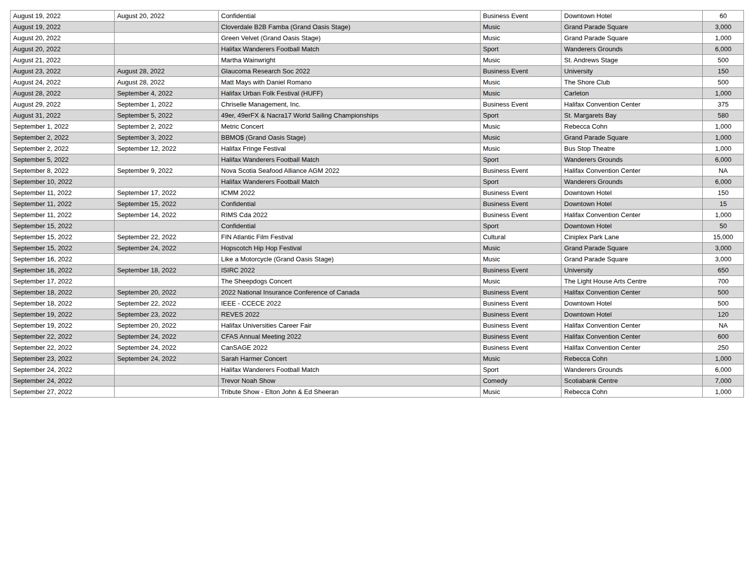| August 19, 2022 | August 20, 2022 | Confidential | Business Event | Downtown Hotel | 60 |
| August 19, 2022 | | Cloverdale B2B Famba (Grand Oasis Stage) | Music | Grand Parade Square | 3,000 |
| August 20, 2022 | | Green Velvet (Grand Oasis Stage) | Music | Grand Parade Square | 1,000 |
| August 20, 2022 | | Halifax Wanderers Football Match | Sport | Wanderers Grounds | 6,000 |
| August 21, 2022 | | Martha Wainwright | Music | St. Andrews Stage | 500 |
| August 23, 2022 | August 28, 2022 | Glaucoma Research Soc 2022 | Business Event | University | 150 |
| August 24, 2022 | August 28, 2022 | Matt Mays with Daniel Romano | Music | The Shore Club | 500 |
| August 28, 2022 | September 4, 2022 | Halifax Urban Folk Festival (HUFF) | Music | Carleton | 1,000 |
| August 29, 2022 | September 1, 2022 | Chriselle Management, Inc. | Business Event | Halifax Convention Center | 375 |
| August 31, 2022 | September 5, 2022 | 49er, 49erFX & Nacra17 World Sailing Championships | Sport | St. Margarets Bay | 580 |
| September 1, 2022 | September 2, 2022 | Metric Concert | Music | Rebecca Cohn | 1,000 |
| September 2, 2022 | September 3, 2022 | BBMO$ (Grand Oasis Stage) | Music | Grand Parade Square | 1,000 |
| September 2, 2022 | September 12, 2022 | Halifax Fringe Festival | Music | Bus Stop Theatre | 1,000 |
| September 5, 2022 | | Halifax Wanderers Football Match | Sport | Wanderers Grounds | 6,000 |
| September 8, 2022 | September 9, 2022 | Nova Scotia Seafood Alliance AGM 2022 | Business Event | Halifax Convention Center | NA |
| September 10, 2022 | | Halifax Wanderers Football Match | Sport | Wanderers Grounds | 6,000 |
| September 11, 2022 | September 17, 2022 | ICMM 2022 | Business Event | Downtown Hotel | 150 |
| September 11, 2022 | September 15, 2022 | Confidential | Business Event | Downtown Hotel | 15 |
| September 11, 2022 | September 14, 2022 | RIMS Cda 2022 | Business Event | Halifax Convention Center | 1,000 |
| September 15, 2022 | | Confidential | Sport | Downtown Hotel | 50 |
| September 15, 2022 | September 22, 2022 | FIN Atlantic Film Festival | Cultural | Ciniplex Park Lane | 15,000 |
| September 15, 2022 | September 24, 2022 | Hopscotch Hip Hop Festival | Music | Grand Parade Square | 3,000 |
| September 16, 2022 | | Like a Motorcycle (Grand Oasis Stage) | Music | Grand Parade Square | 3,000 |
| September 16, 2022 | September 18, 2022 | ISIRC 2022 | Business Event | University | 650 |
| September 17, 2022 | | The Sheepdogs Concert | Music | The Light House Arts Centre | 700 |
| September 18, 2022 | September 20, 2022 | 2022 National Insurance Conference of Canada | Business Event | Halifax Convention Center | 500 |
| September 18, 2022 | September 22, 2022 | IEEE - CCECE 2022 | Business Event | Downtown Hotel | 500 |
| September 19, 2022 | September 23, 2022 | REVES 2022 | Business Event | Downtown Hotel | 120 |
| September 19, 2022 | September 20, 2022 | Halifax Universities Career Fair | Business Event | Halifax Convention Center | NA |
| September 22, 2022 | September 24, 2022 | CFAS Annual Meeting 2022 | Business Event | Halifax Convention Center | 600 |
| September 22, 2022 | September 24, 2022 | CanSAGE 2022 | Business Event | Halifax Convention Center | 250 |
| September 23, 2022 | September 24, 2022 | Sarah Harmer Concert | Music | Rebecca Cohn | 1,000 |
| September 24, 2022 | | Halifax Wanderers Football Match | Sport | Wanderers Grounds | 6,000 |
| September 24, 2022 | | Trevor Noah Show | Comedy | Scotiabank Centre | 7,000 |
| September 27, 2022 | | Tribute Show - Elton John & Ed Sheeran | Music | Rebecca Cohn | 1,000 |